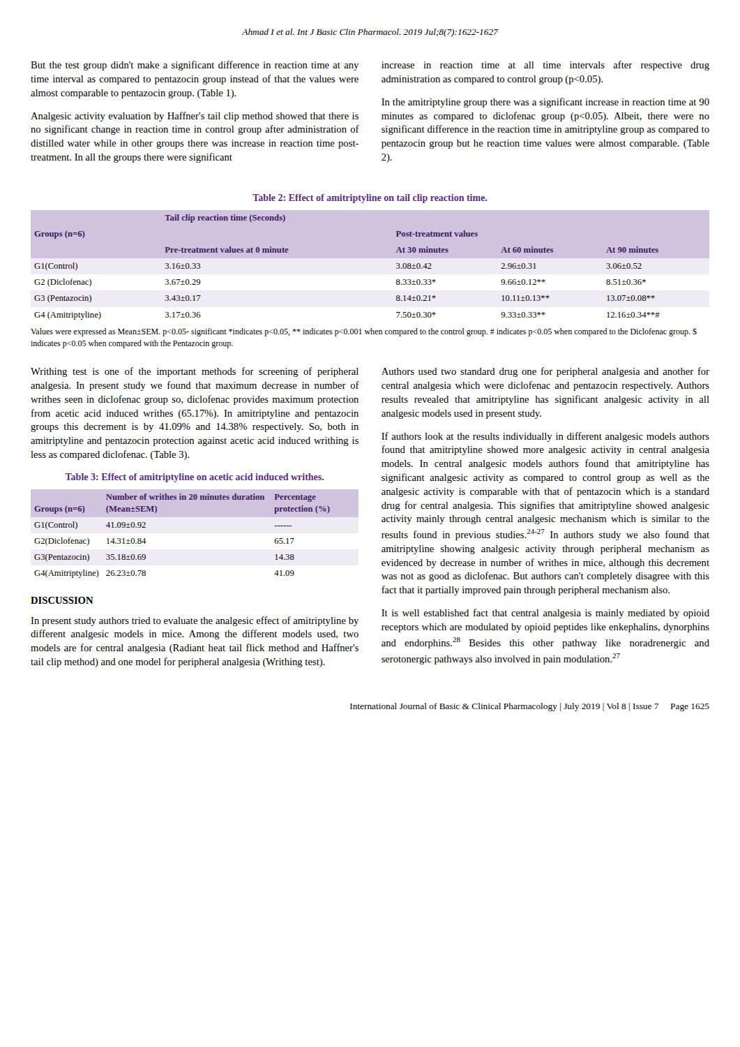Ahmad I et al. Int J Basic Clin Pharmacol. 2019 Jul;8(7):1622-1627
But the test group didn't make a significant difference in reaction time at any time interval as compared to pentazocin group instead of that the values were almost comparable to pentazocin group. (Table 1).
Analgesic activity evaluation by Haffner's tail clip method showed that there is no significant change in reaction time in control group after administration of distilled water while in other groups there was increase in reaction time post-treatment. In all the groups there were significant
increase in reaction time at all time intervals after respective drug administration as compared to control group (p<0.05).
In the amitriptyline group there was a significant increase in reaction time at 90 minutes as compared to diclofenac group (p<0.05). Albeit, there were no significant difference in the reaction time in amitriptyline group as compared to pentazocin group but he reaction time values were almost comparable. (Table 2).
Table 2: Effect of amitriptyline on tail clip reaction time.
| Groups (n=6) | Tail clip reaction time (Seconds) |
| --- | --- |
| Pre-treatment values at 0 minute | Post-treatment values |
| At 30 minutes | At 60 minutes | At 90 minutes |
| G1(Control) | 3.16±0.33 | 3.08±0.42 | 2.96±0.31 | 3.06±0.52 |
| G2 (Diclofenac) | 3.67±0.29 | 8.33±0.33* | 9.66±0.12** | 8.51±0.36* |
| G3 (Pentazocin) | 3.43±0.17 | 8.14±0.21* | 10.11±0.13** | 13.07±0.08** |
| G4 (Amitriptyline) | 3.17±0.36 | 7.50±0.30* | 9.33±0.33** | 12.16±0.34**# |
Values were expressed as Mean±SEM. p<0.05- significant *indicates p<0.05, ** indicates p<0.001 when compared to the control group. # indicates p<0.05 when compared to the Diclofenac group. $ indicates p<0.05 when compared with the Pentazocin group.
Writhing test is one of the important methods for screening of peripheral analgesia. In present study we found that maximum decrease in number of writhes seen in diclofenac group so, diclofenac provides maximum protection from acetic acid induced writhes (65.17%). In amitriptyline and pentazocin groups this decrement is by 41.09% and 14.38% respectively. So, both in amitriptyline and pentazocin protection against acetic acid induced writhing is less as compared diclofenac. (Table 3).
Table 3: Effect of amitriptyline on acetic acid induced writhes.
| Groups (n=6) | Number of writhes in 20 minutes duration (Mean±SEM) | Percentage protection (%) |
| --- | --- | --- |
| G1(Control) | 41.09±0.92 | ------ |
| G2(Diclofenac) | 14.31±0.84 | 65.17 |
| G3(Pentazocin) | 35.18±0.69 | 14.38 |
| G4(Amitriptyline) | 26.23±0.78 | 41.09 |
Discussion
In present study authors tried to evaluate the analgesic effect of amitriptyline by different analgesic models in mice. Among the different models used, two models are for central analgesia (Radiant heat tail flick method and Haffner's tail clip method) and one model for peripheral analgesia (Writhing test).
Authors used two standard drug one for peripheral analgesia and another for central analgesia which were diclofenac and pentazocin respectively. Authors results revealed that amitriptyline has significant analgesic activity in all analgesic models used in present study.
If authors look at the results individually in different analgesic models authors found that amitriptyline showed more analgesic activity in central analgesia models. In central analgesic models authors found that amitriptyline has significant analgesic activity as compared to control group as well as the analgesic activity is comparable with that of pentazocin which is a standard drug for central analgesia. This signifies that amitriptyline showed analgesic activity mainly through central analgesic mechanism which is similar to the results found in previous studies.24-27 In authors study we also found that amitriptyline showing analgesic activity through peripheral mechanism as evidenced by decrease in number of writhes in mice, although this decrement was not as good as diclofenac. But authors can't completely disagree with this fact that it partially improved pain through peripheral mechanism also.
It is well established fact that central analgesia is mainly mediated by opioid receptors which are modulated by opioid peptides like enkephalins, dynorphins and endorphins.28 Besides this other pathway like noradrenergic and serotonergic pathways also involved in pain modulation.27
International Journal of Basic & Clinical Pharmacology | July 2019 | Vol 8 | Issue 7 Page 1625